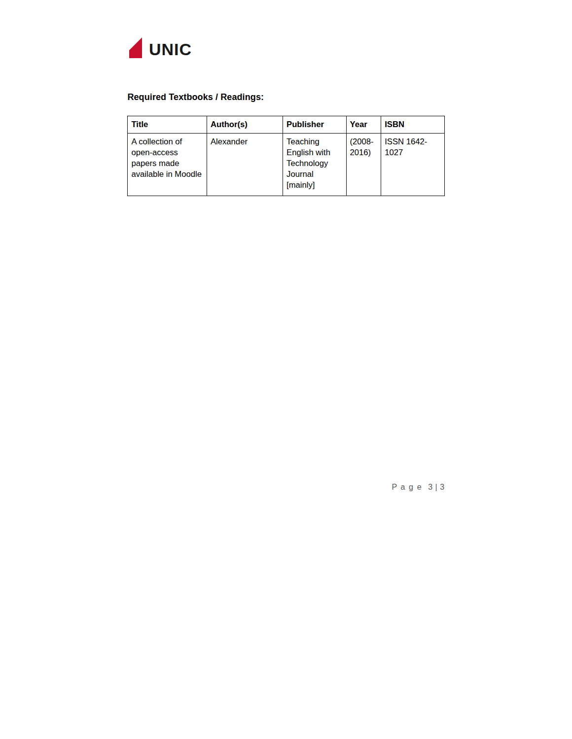UNIC
Required Textbooks / Readings:
| Title | Author(s) | Publisher | Year | ISBN |
| --- | --- | --- | --- | --- |
| A collection of open-access papers made available in Moodle | Alexander | Teaching English with Technology Journal [mainly] | (2008-2016) | ISSN 1642-1027 |
P a g e 3 | 3